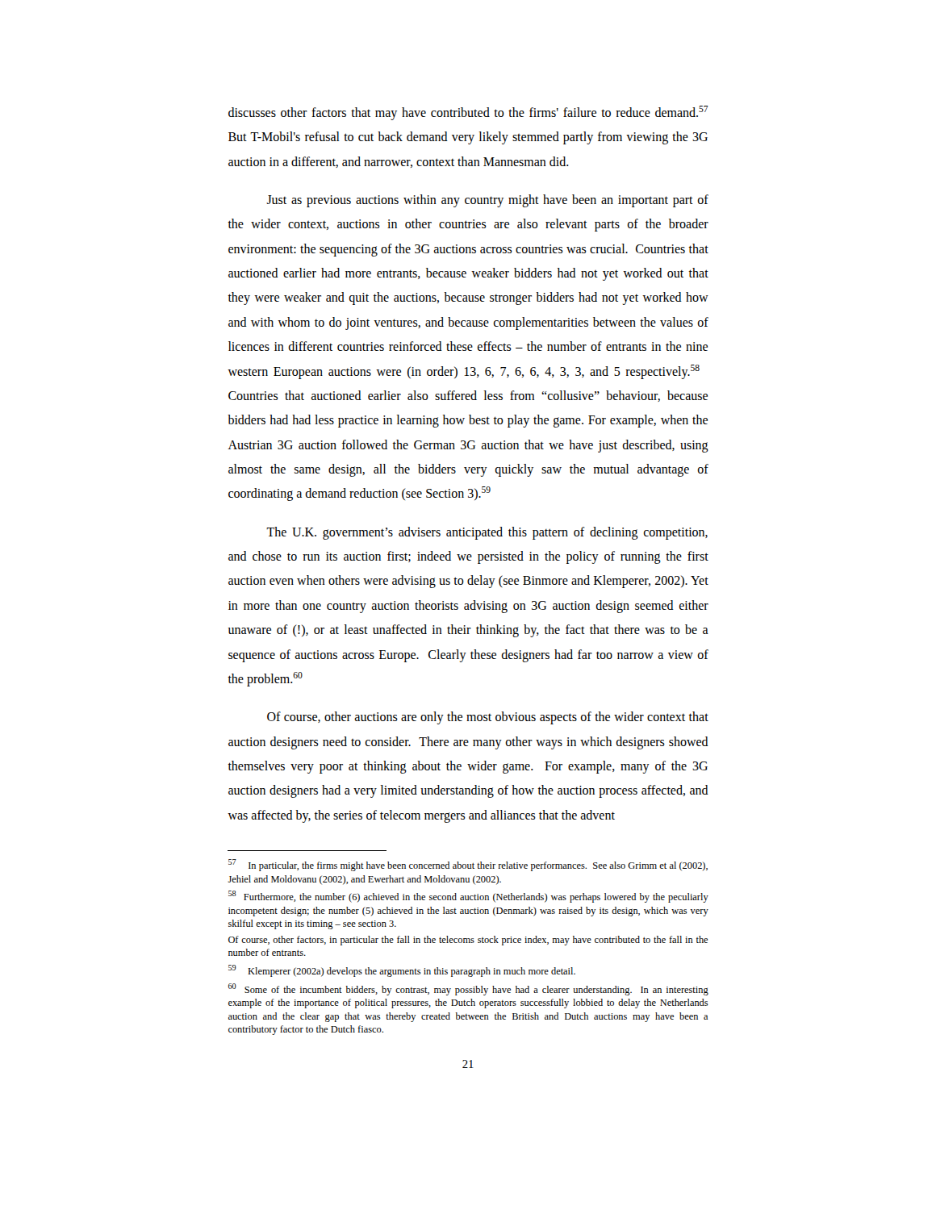discusses other factors that may have contributed to the firms' failure to reduce demand.57 But T-Mobil's refusal to cut back demand very likely stemmed partly from viewing the 3G auction in a different, and narrower, context than Mannesman did.
Just as previous auctions within any country might have been an important part of the wider context, auctions in other countries are also relevant parts of the broader environment: the sequencing of the 3G auctions across countries was crucial. Countries that auctioned earlier had more entrants, because weaker bidders had not yet worked out that they were weaker and quit the auctions, because stronger bidders had not yet worked how and with whom to do joint ventures, and because complementarities between the values of licences in different countries reinforced these effects – the number of entrants in the nine western European auctions were (in order) 13, 6, 7, 6, 6, 4, 3, 3, and 5 respectively.58 Countries that auctioned earlier also suffered less from “collusive” behaviour, because bidders had had less practice in learning how best to play the game. For example, when the Austrian 3G auction followed the German 3G auction that we have just described, using almost the same design, all the bidders very quickly saw the mutual advantage of coordinating a demand reduction (see Section 3).59
The U.K. government’s advisers anticipated this pattern of declining competition, and chose to run its auction first; indeed we persisted in the policy of running the first auction even when others were advising us to delay (see Binmore and Klemperer, 2002). Yet in more than one country auction theorists advising on 3G auction design seemed either unaware of (!), or at least unaffected in their thinking by, the fact that there was to be a sequence of auctions across Europe. Clearly these designers had far too narrow a view of the problem.60
Of course, other auctions are only the most obvious aspects of the wider context that auction designers need to consider. There are many other ways in which designers showed themselves very poor at thinking about the wider game. For example, many of the 3G auction designers had a very limited understanding of how the auction process affected, and was affected by, the series of telecom mergers and alliances that the advent
57 In particular, the firms might have been concerned about their relative performances. See also Grimm et al (2002), Jehiel and Moldovanu (2002), and Ewerhart and Moldovanu (2002).
58 Furthermore, the number (6) achieved in the second auction (Netherlands) was perhaps lowered by the peculiarly incompetent design; the number (5) achieved in the last auction (Denmark) was raised by its design, which was very skilful except in its timing – see section 3.
Of course, other factors, in particular the fall in the telecoms stock price index, may have contributed to the fall in the number of entrants.
59 Klemperer (2002a) develops the arguments in this paragraph in much more detail.
60 Some of the incumbent bidders, by contrast, may possibly have had a clearer understanding. In an interesting example of the importance of political pressures, the Dutch operators successfully lobbied to delay the Netherlands auction and the clear gap that was thereby created between the British and Dutch auctions may have been a contributory factor to the Dutch fiasco.
21